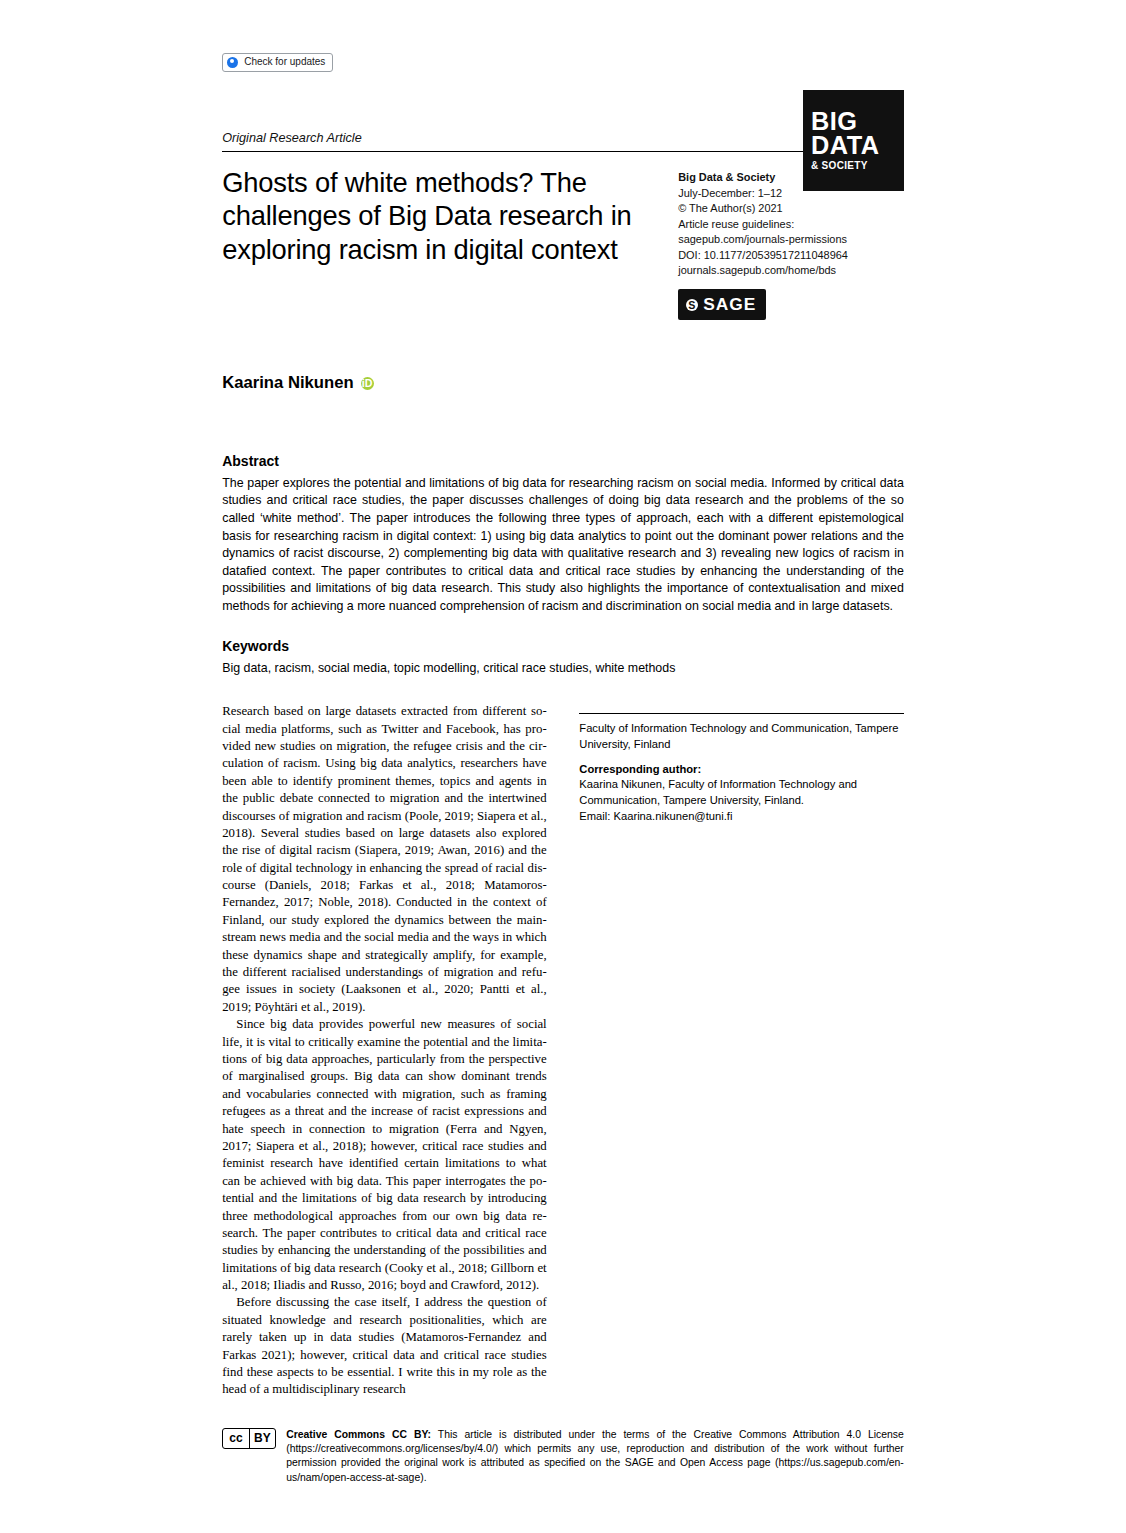Check for updates
BIG
DATA
& SOCIETY
Original Research Article
Ghosts of white methods? The challenges of Big Data research in exploring racism in digital context
Big Data & Society
July-December: 1–12
© The Author(s) 2021
Article reuse guidelines:
sagepub.com/journals-permissions
DOI: 10.1177/20539517211048964
journals.sagepub.com/home/bds
SSAGE
Kaarina Nikunen iD
Abstract
The paper explores the potential and limitations of big data for researching racism on social media. Informed by critical data studies and critical race studies, the paper discusses challenges of doing big data research and the problems of the so called ‘white method’. The paper introduces the following three types of approach, each with a different epistemological basis for researching racism in digital context: 1) using big data analytics to point out the dominant power relations and the dynamics of racist discourse, 2) complementing big data with qualitative research and 3) revealing new logics of racism in datafied context. The paper contributes to critical data and critical race studies by enhancing the understanding of the possibilities and limitations of big data research. This study also highlights the importance of contextualisation and mixed methods for achieving a more nuanced comprehension of racism and discrimination on social media and in large datasets.
Keywords
Big data, racism, social media, topic modelling, critical race studies, white methods
Research based on large datasets extracted from different social media platforms, such as Twitter and Facebook, has provided new studies on migration, the refugee crisis and the circulation of racism. Using big data analytics, researchers have been able to identify prominent themes, topics and agents in the public debate connected to migration and the intertwined discourses of migration and racism (Poole, 2019; Siapera et al., 2018). Several studies based on large datasets also explored the rise of digital racism (Siapera, 2019; Awan, 2016) and the role of digital technology in enhancing the spread of racial discourse (Daniels, 2018; Farkas et al., 2018; Matamoros-Fernandez, 2017; Noble, 2018). Conducted in the context of Finland, our study explored the dynamics between the mainstream news media and the social media and the ways in which these dynamics shape and strategically amplify, for example, the different racialised understandings of migration and refugee issues in society (Laaksonen et al., 2020; Pantti et al., 2019; Pöyhtäri et al., 2019).
Since big data provides powerful new measures of social life, it is vital to critically examine the potential and the limitations of big data approaches, particularly from the perspective of marginalised groups. Big data can show dominant trends and vocabularies connected with migration, such as framing refugees as a threat and the increase of racist expressions and hate speech in connection to migration (Ferra and Ngyen, 2017; Siapera et al., 2018); however, critical race studies and feminist research have identified certain limitations to what can be achieved with big data. This paper interrogates the potential and the limitations of big data research by introducing three methodological approaches from our own big data research. The paper contributes to critical data and critical race studies by enhancing the understanding of the possibilities and limitations of big data research (Cooky et al., 2018; Gillborn et al., 2018; Iliadis and Russo, 2016; boyd and Crawford, 2012).
Before discussing the case itself, I address the question of situated knowledge and research positionalities, which are rarely taken up in data studies (Matamoros-Fernandez and Farkas 2021); however, critical data and critical race studies find these aspects to be essential. I write this in my role as the head of a multidisciplinary research
Faculty of Information Technology and Communication, Tampere University, Finland
Corresponding author:
Kaarina Nikunen, Faculty of Information Technology and Communication, Tampere University, Finland.
Email: Kaarina.nikunen@tuni.fi
cc BY
Creative Commons CC BY: This article is distributed under the terms of the Creative Commons Attribution 4.0 License (https://creativecommons.org/licenses/by/4.0/) which permits any use, reproduction and distribution of the work without further permission provided the original work is attributed as specified on the SAGE and Open Access page (https://us.sagepub.com/en-us/nam/open-access-at-sage).